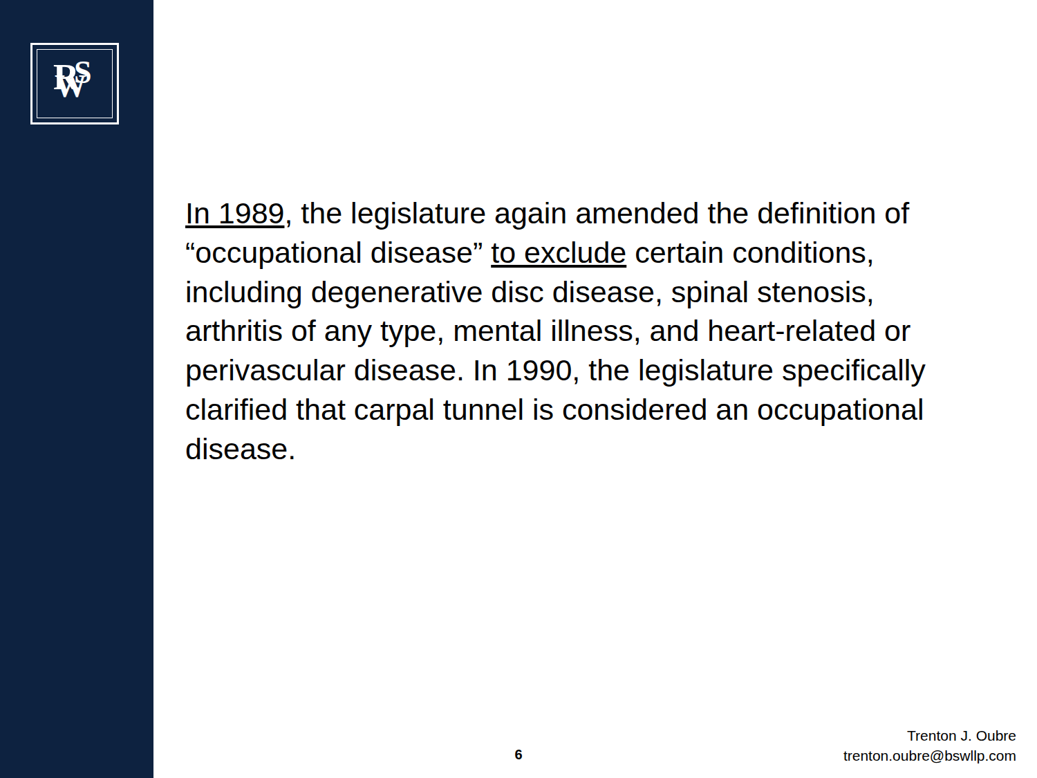R S W
In 1989, the legislature again amended the definition of “occupational disease” to exclude certain conditions, including degenerative disc disease, spinal stenosis, arthritis of any type, mental illness, and heart-related or perivascular disease. In 1990, the legislature specifically clarified that carpal tunnel is considered an occupational disease.
6
Trenton J. Oubre
trenton.oubre@bswllp.com